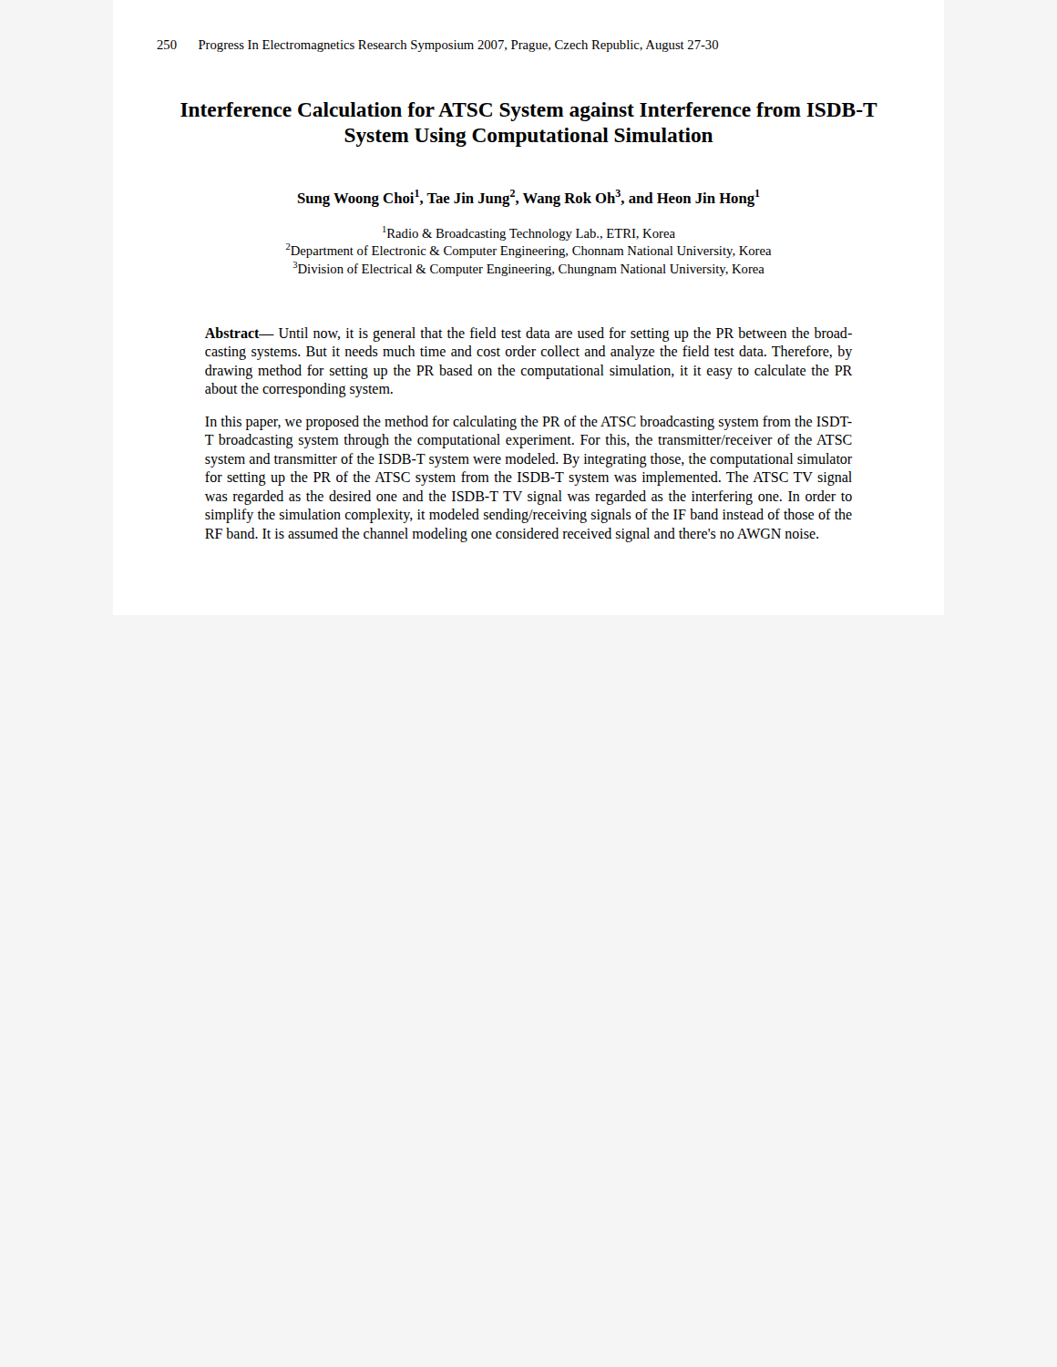250 Progress In Electromagnetics Research Symposium 2007, Prague, Czech Republic, August 27-30
Interference Calculation for ATSC System against Interference from ISDB-T System Using Computational Simulation
Sung Woong Choi1, Tae Jin Jung2, Wang Rok Oh3, and Heon Jin Hong1
1Radio & Broadcasting Technology Lab., ETRI, Korea
2Department of Electronic & Computer Engineering, Chonnam National University, Korea
3Division of Electrical & Computer Engineering, Chungnam National University, Korea
Abstract— Until now, it is general that the field test data are used for setting up the PR between the broadcasting systems. But it needs much time and cost order collect and analyze the field test data. Therefore, by drawing method for setting up the PR based on the computational simulation, it it easy to calculate the PR about the corresponding system.
In this paper, we proposed the method for calculating the PR of the ATSC broadcasting system from the ISDT-T broadcasting system through the computational experiment. For this, the transmitter/receiver of the ATSC system and transmitter of the ISDB-T system were modeled. By integrating those, the computational simulator for setting up the PR of the ATSC system from the ISDB-T system was implemented. The ATSC TV signal was regarded as the desired one and the ISDB-T TV signal was regarded as the interfering one. In order to simplify the simulation complexity, it modeled sending/receiving signals of the IF band instead of those of the RF band. It is assumed the channel modeling one considered received signal and there's no AWGN noise.